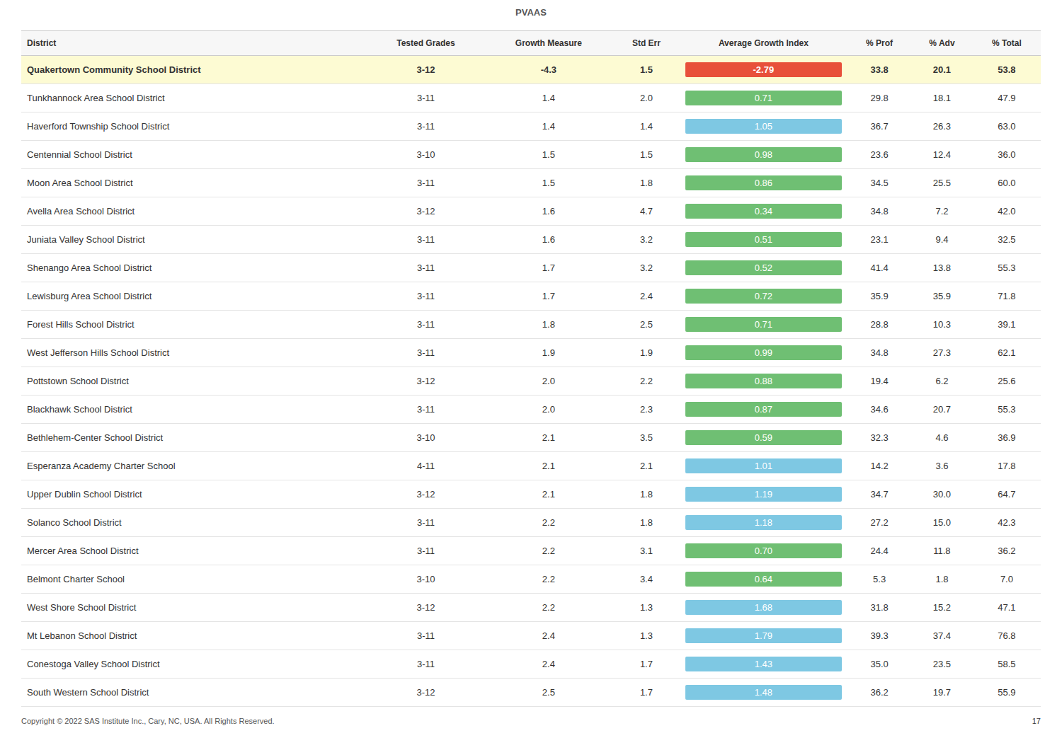PVAAS
| District | Tested Grades | Growth Measure | Std Err | Average Growth Index | % Prof | % Adv | % Total |
| --- | --- | --- | --- | --- | --- | --- | --- |
| Quakertown Community School District | 3-12 | -4.3 | 1.5 | -2.79 | 33.8 | 20.1 | 53.8 |
| Tunkhannock Area School District | 3-11 | 1.4 | 2.0 | 0.71 | 29.8 | 18.1 | 47.9 |
| Haverford Township School District | 3-11 | 1.4 | 1.4 | 1.05 | 36.7 | 26.3 | 63.0 |
| Centennial School District | 3-10 | 1.5 | 1.5 | 0.98 | 23.6 | 12.4 | 36.0 |
| Moon Area School District | 3-11 | 1.5 | 1.8 | 0.86 | 34.5 | 25.5 | 60.0 |
| Avella Area School District | 3-12 | 1.6 | 4.7 | 0.34 | 34.8 | 7.2 | 42.0 |
| Juniata Valley School District | 3-11 | 1.6 | 3.2 | 0.51 | 23.1 | 9.4 | 32.5 |
| Shenango Area School District | 3-11 | 1.7 | 3.2 | 0.52 | 41.4 | 13.8 | 55.3 |
| Lewisburg Area School District | 3-11 | 1.7 | 2.4 | 0.72 | 35.9 | 35.9 | 71.8 |
| Forest Hills School District | 3-11 | 1.8 | 2.5 | 0.71 | 28.8 | 10.3 | 39.1 |
| West Jefferson Hills School District | 3-11 | 1.9 | 1.9 | 0.99 | 34.8 | 27.3 | 62.1 |
| Pottstown School District | 3-12 | 2.0 | 2.2 | 0.88 | 19.4 | 6.2 | 25.6 |
| Blackhawk School District | 3-11 | 2.0 | 2.3 | 0.87 | 34.6 | 20.7 | 55.3 |
| Bethlehem-Center School District | 3-10 | 2.1 | 3.5 | 0.59 | 32.3 | 4.6 | 36.9 |
| Esperanza Academy Charter School | 4-11 | 2.1 | 2.1 | 1.01 | 14.2 | 3.6 | 17.8 |
| Upper Dublin School District | 3-12 | 2.1 | 1.8 | 1.19 | 34.7 | 30.0 | 64.7 |
| Solanco School District | 3-11 | 2.2 | 1.8 | 1.18 | 27.2 | 15.0 | 42.3 |
| Mercer Area School District | 3-11 | 2.2 | 3.1 | 0.70 | 24.4 | 11.8 | 36.2 |
| Belmont Charter School | 3-10 | 2.2 | 3.4 | 0.64 | 5.3 | 1.8 | 7.0 |
| West Shore School District | 3-12 | 2.2 | 1.3 | 1.68 | 31.8 | 15.2 | 47.1 |
| Mt Lebanon School District | 3-11 | 2.4 | 1.3 | 1.79 | 39.3 | 37.4 | 76.8 |
| Conestoga Valley School District | 3-11 | 2.4 | 1.7 | 1.43 | 35.0 | 23.5 | 58.5 |
| South Western School District | 3-12 | 2.5 | 1.7 | 1.48 | 36.2 | 19.7 | 55.9 |
Copyright © 2022 SAS Institute Inc., Cary, NC, USA. All Rights Reserved. 17